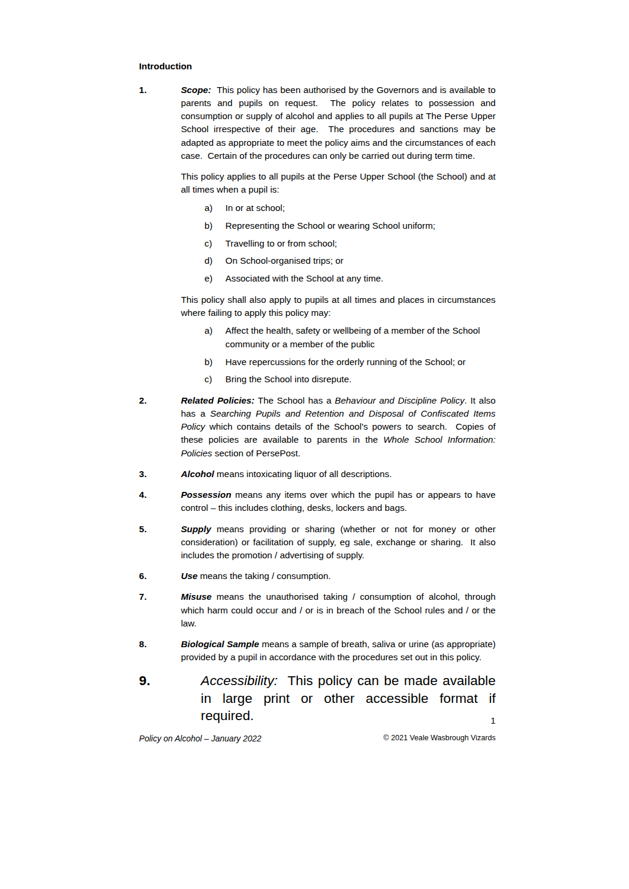Introduction
Scope: This policy has been authorised by the Governors and is available to parents and pupils on request. The policy relates to possession and consumption or supply of alcohol and applies to all pupils at The Perse Upper School irrespective of their age. The procedures and sanctions may be adapted as appropriate to meet the policy aims and the circumstances of each case. Certain of the procedures can only be carried out during term time.
This policy applies to all pupils at the Perse Upper School (the School) and at all times when a pupil is:
In or at school;
Representing the School or wearing School uniform;
Travelling to or from school;
On School-organised trips; or
Associated with the School at any time.
This policy shall also apply to pupils at all times and places in circumstances where failing to apply this policy may:
Affect the health, safety or wellbeing of a member of the School community or a member of the public
Have repercussions for the orderly running of the School; or
Bring the School into disrepute.
Related Policies: The School has a Behaviour and Discipline Policy. It also has a Searching Pupils and Retention and Disposal of Confiscated Items Policy which contains details of the School's powers to search. Copies of these policies are available to parents in the Whole School Information: Policies section of PersePost.
Alcohol means intoxicating liquor of all descriptions.
Possession means any items over which the pupil has or appears to have control – this includes clothing, desks, lockers and bags.
Supply means providing or sharing (whether or not for money or other consideration) or facilitation of supply, eg sale, exchange or sharing. It also includes the promotion / advertising of supply.
Use means the taking / consumption.
Misuse means the unauthorised taking / consumption of alcohol, through which harm could occur and / or is in breach of the School rules and / or the law.
Biological Sample means a sample of breath, saliva or urine (as appropriate) provided by a pupil in accordance with the procedures set out in this policy.
Accessibility: This policy can be made available in large print or other accessible format if required.
1
Policy on Alcohol – January 2022 © 2021 Veale Wasbrough Vizards